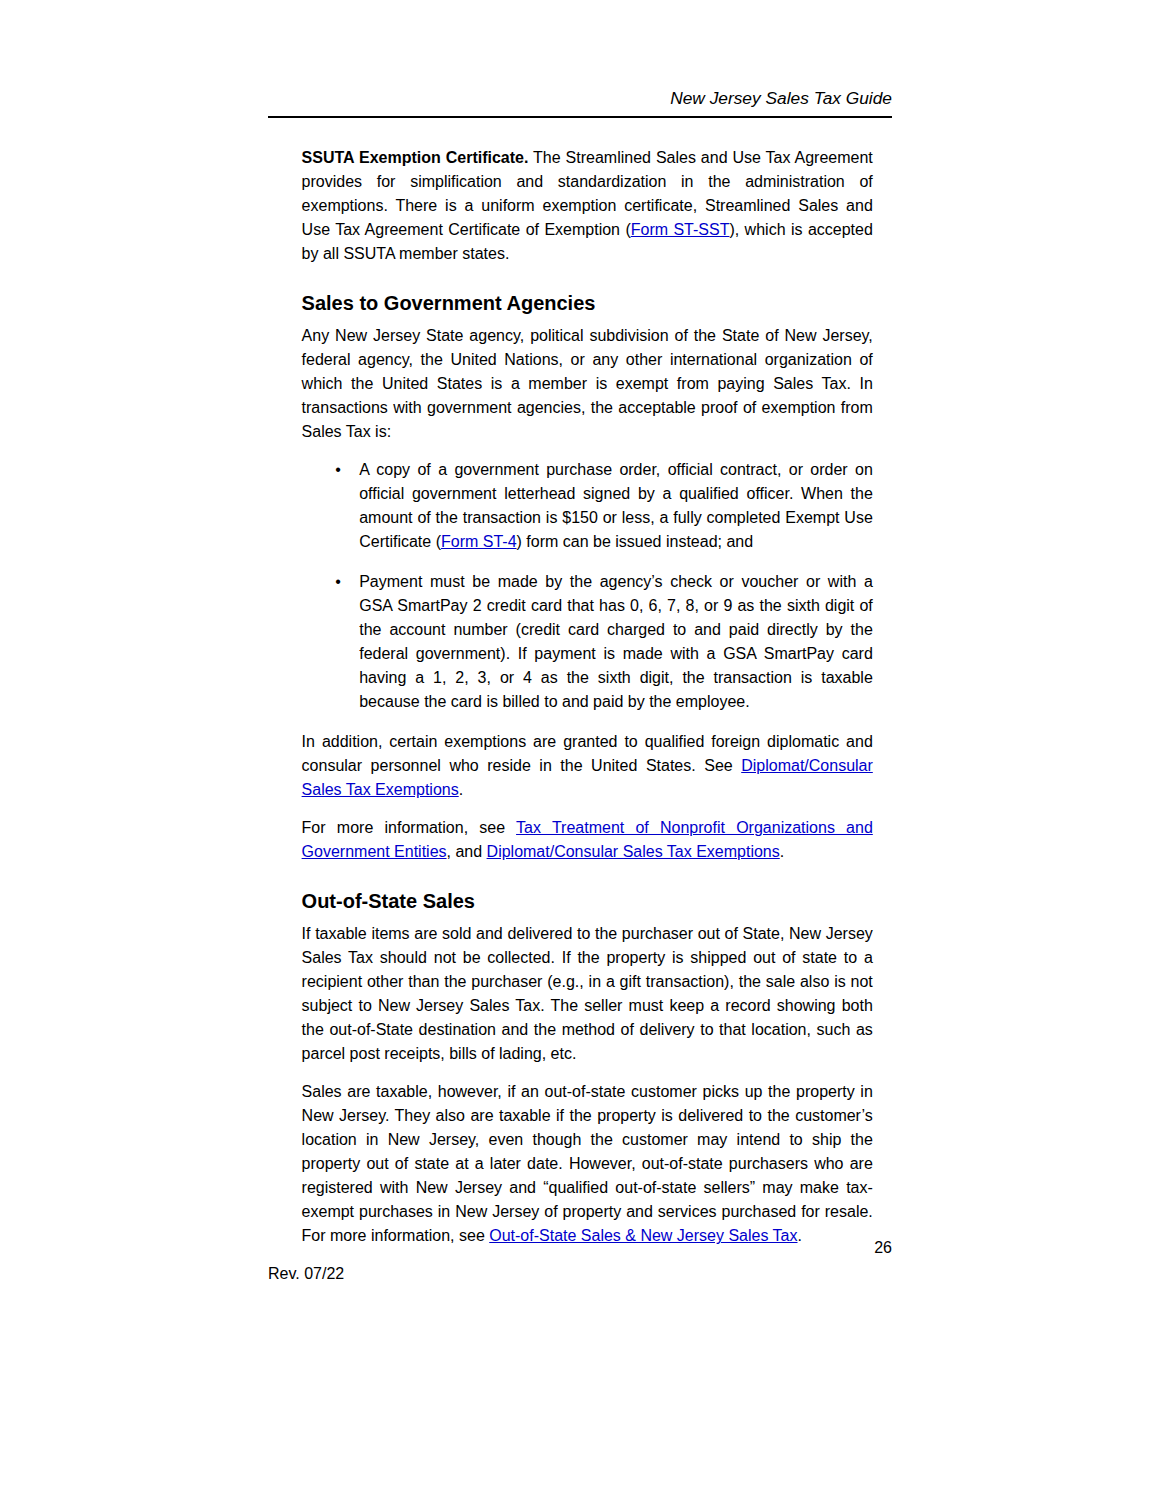New Jersey Sales Tax Guide
SSUTA Exemption Certificate. The Streamlined Sales and Use Tax Agreement provides for simplification and standardization in the administration of exemptions. There is a uniform exemption certificate, Streamlined Sales and Use Tax Agreement Certificate of Exemption (Form ST-SST), which is accepted by all SSUTA member states.
Sales to Government Agencies
Any New Jersey State agency, political subdivision of the State of New Jersey, federal agency, the United Nations, or any other international organization of which the United States is a member is exempt from paying Sales Tax. In transactions with government agencies, the acceptable proof of exemption from Sales Tax is:
A copy of a government purchase order, official contract, or order on official government letterhead signed by a qualified officer. When the amount of the transaction is $150 or less, a fully completed Exempt Use Certificate (Form ST-4) form can be issued instead; and
Payment must be made by the agency’s check or voucher or with a GSA SmartPay 2 credit card that has 0, 6, 7, 8, or 9 as the sixth digit of the account number (credit card charged to and paid directly by the federal government). If payment is made with a GSA SmartPay card having a 1, 2, 3, or 4 as the sixth digit, the transaction is taxable because the card is billed to and paid by the employee.
In addition, certain exemptions are granted to qualified foreign diplomatic and consular personnel who reside in the United States. See Diplomat/Consular Sales Tax Exemptions.
For more information, see Tax Treatment of Nonprofit Organizations and Government Entities, and Diplomat/Consular Sales Tax Exemptions.
Out-of-State Sales
If taxable items are sold and delivered to the purchaser out of State, New Jersey Sales Tax should not be collected. If the property is shipped out of state to a recipient other than the purchaser (e.g., in a gift transaction), the sale also is not subject to New Jersey Sales Tax. The seller must keep a record showing both the out-of-State destination and the method of delivery to that location, such as parcel post receipts, bills of lading, etc.
Sales are taxable, however, if an out-of-state customer picks up the property in New Jersey. They also are taxable if the property is delivered to the customer’s location in New Jersey, even though the customer may intend to ship the property out of state at a later date. However, out-of-state purchasers who are registered with New Jersey and “qualified out-of-state sellers” may make tax-exempt purchases in New Jersey of property and services purchased for resale. For more information, see Out-of-State Sales & New Jersey Sales Tax.
26
Rev. 07/22